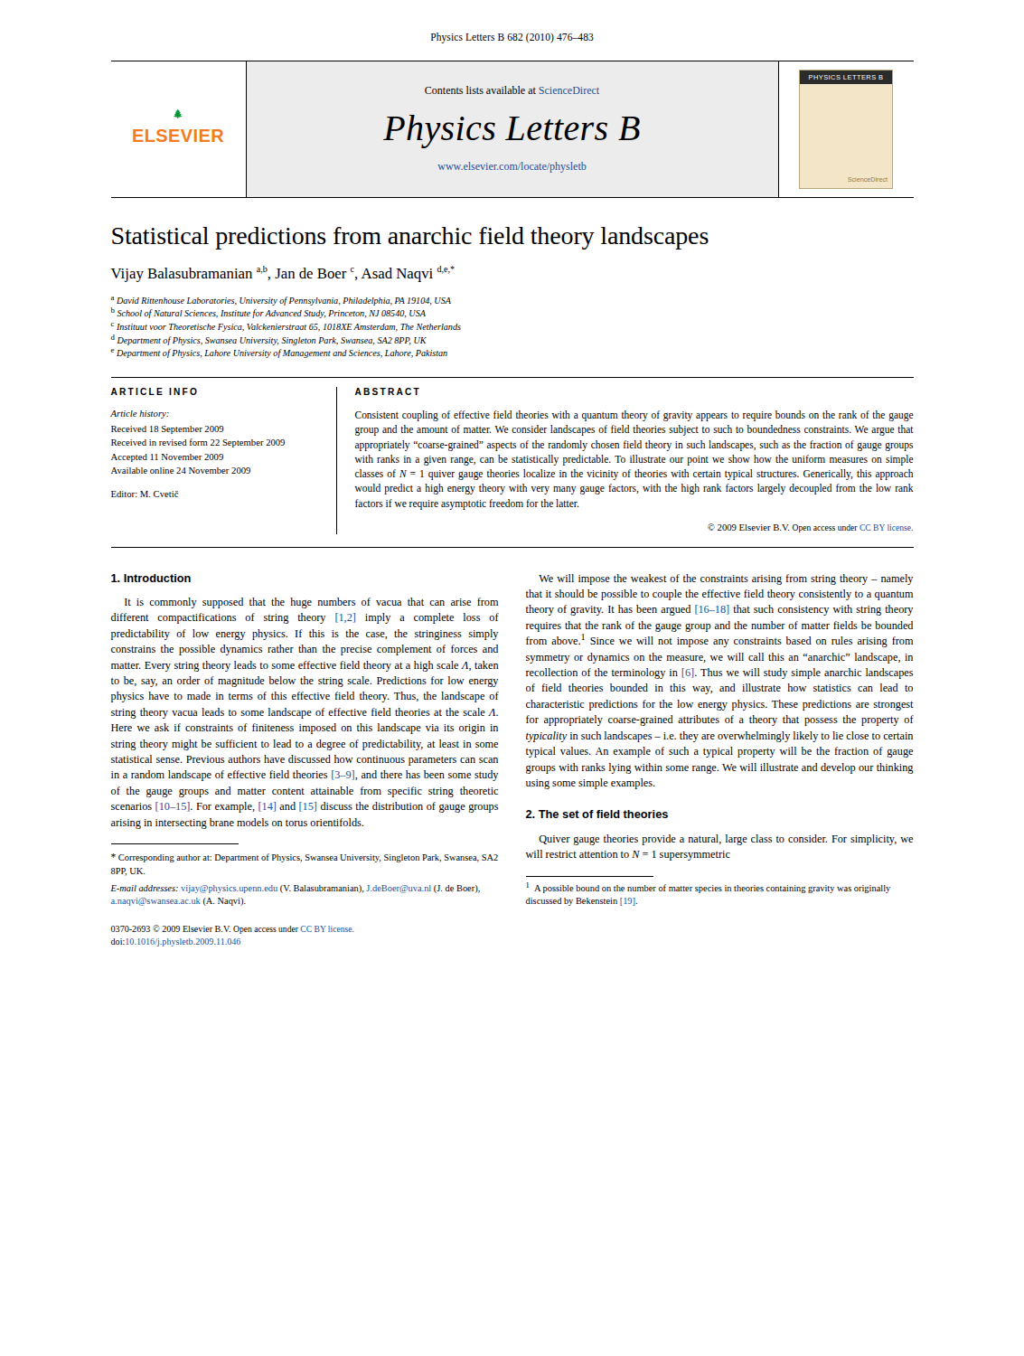Physics Letters B 682 (2010) 476–483
🌲
ELSEVIER
Contents lists available at ScienceDirect
Physics Letters B
www.elsevier.com/locate/physletb
PHYSICS LETTERS B
ScienceDirect
Statistical predictions from anarchic field theory landscapes
Vijay Balasubramanian a,b, Jan de Boer c, Asad Naqvi d,e,*
a David Rittenhouse Laboratories, University of Pennsylvania, Philadelphia, PA 19104, USA
b School of Natural Sciences, Institute for Advanced Study, Princeton, NJ 08540, USA
c Instituut voor Theoretische Fysica, Valckenierstraat 65, 1018XE Amsterdam, The Netherlands
d Department of Physics, Swansea University, Singleton Park, Swansea, SA2 8PP, UK
e Department of Physics, Lahore University of Management and Sciences, Lahore, Pakistan
Article info
Article history:
Received 18 September 2009
Received in revised form 22 September 2009
Accepted 11 November 2009
Available online 24 November 2009
Editor: M. Cvetič
Abstract
Consistent coupling of effective field theories with a quantum theory of gravity appears to require bounds on the rank of the gauge group and the amount of matter. We consider landscapes of field theories subject to such to boundedness constraints. We argue that appropriately “coarse-grained” aspects of the randomly chosen field theory in such landscapes, such as the fraction of gauge groups with ranks in a given range, can be statistically predictable. To illustrate our point we show how the uniform measures on simple classes of N = 1 quiver gauge theories localize in the vicinity of theories with certain typical structures. Generically, this approach would predict a high energy theory with very many gauge factors, with the high rank factors largely decoupled from the low rank factors if we require asymptotic freedom for the latter.
© 2009 Elsevier B.V. Open access under CC BY license.
1. Introduction
It is commonly supposed that the huge numbers of vacua that can arise from different compactifications of string theory [1,2] imply a complete loss of predictability of low energy physics. If this is the case, the stringiness simply constrains the possible dynamics rather than the precise complement of forces and matter. Every string theory leads to some effective field theory at a high scale Λ, taken to be, say, an order of magnitude below the string scale. Predictions for low energy physics have to made in terms of this effective field theory. Thus, the landscape of string theory vacua leads to some landscape of effective field theories at the scale Λ. Here we ask if constraints of finiteness imposed on this landscape via its origin in string theory might be sufficient to lead to a degree of predictability, at least in some statistical sense. Previous authors have discussed how continuous parameters can scan in a random landscape of effective field theories [3–9], and there has been some study of the gauge groups and matter content attainable from specific string theoretic scenarios [10–15]. For example, [14] and [15] discuss the distribution of gauge groups arising in intersecting brane models on torus orientifolds.
* Corresponding author at: Department of Physics, Swansea University, Singleton Park, Swansea, SA2 8PP, UK.
E-mail addresses: vijay@physics.upenn.edu (V. Balasubramanian), J.deBoer@uva.nl (J. de Boer), a.naqvi@swansea.ac.uk (A. Naqvi).
0370-2693 © 2009 Elsevier B.V. Open access under CC BY license.
doi:10.1016/j.physletb.2009.11.046
We will impose the weakest of the constraints arising from string theory – namely that it should be possible to couple the effective field theory consistently to a quantum theory of gravity. It has been argued [16–18] that such consistency with string theory requires that the rank of the gauge group and the number of matter fields be bounded from above.1 Since we will not impose any constraints based on rules arising from symmetry or dynamics on the measure, we will call this an “anarchic” landscape, in recollection of the terminology in [6]. Thus we will study simple anarchic landscapes of field theories bounded in this way, and illustrate how statistics can lead to characteristic predictions for the low energy physics. These predictions are strongest for appropriately coarse-grained attributes of a theory that possess the property of typicality in such landscapes – i.e. they are overwhelmingly likely to lie close to certain typical values. An example of such a typical property will be the fraction of gauge groups with ranks lying within some range. We will illustrate and develop our thinking using some simple examples.
2. The set of field theories
Quiver gauge theories provide a natural, large class to consider. For simplicity, we will restrict attention to N = 1 supersymmetric
1 A possible bound on the number of matter species in theories containing gravity was originally discussed by Bekenstein [19].